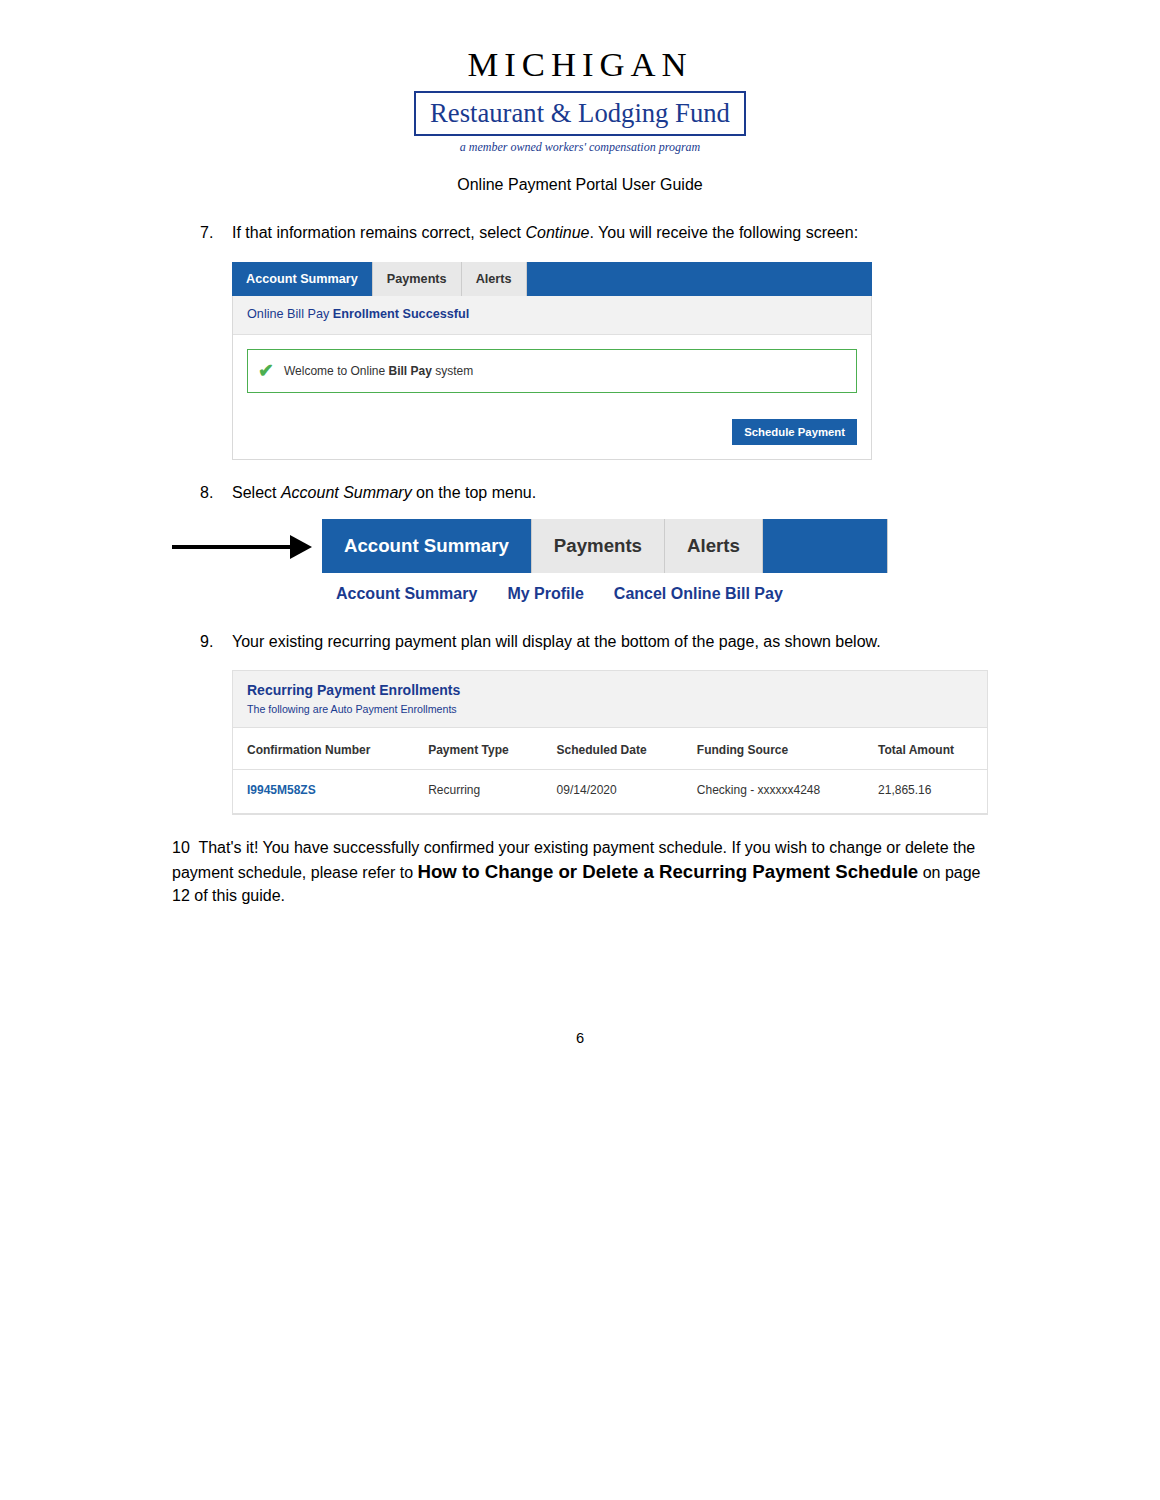MICHIGAN
Restaurant & Lodging Fund
a member owned workers' compensation program
Online Payment Portal User Guide
7. If that information remains correct, select Continue. You will receive the following screen:
Account Summary
Payments
Alerts
Online Bill Pay Enrollment Successful
✔ Welcome to Online Bill Pay system
Schedule Payment
8. Select Account Summary on the top menu.
Account Summary
Payments
Alerts
Account Summary My Profile Cancel Online Bill Pay
9. Your existing recurring payment plan will display at the bottom of the page, as shown below.
Recurring Payment Enrollments
The following are Auto Payment Enrollments
| Confirmation Number | Payment Type | Scheduled Date | Funding Source | Total Amount |
| --- | --- | --- | --- | --- |
| I9945M58ZS | Recurring | 09/14/2020 | Checking - xxxxxx4248 | 21,865.16 |
10 That's it! You have successfully confirmed your existing payment schedule. If you wish to change or delete the payment schedule, please refer to How to Change or Delete a Recurring Payment Schedule on page 12 of this guide.
6